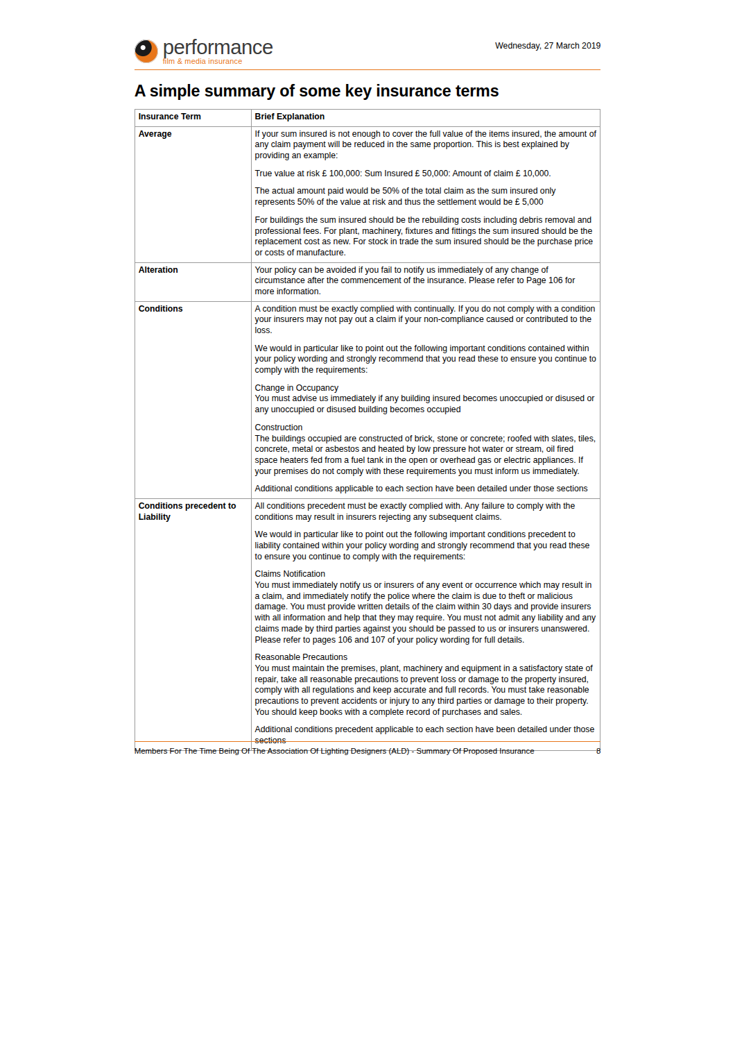performance
film & media insurance
Wednesday, 27 March 2019
A simple summary of some key insurance terms
| Insurance Term | Brief Explanation |
| --- | --- |
| Average | If your sum insured is not enough to cover the full value of the items insured, the amount of any claim payment will be reduced in the same proportion. This is best explained by providing an example: True value at risk £ 100,000: Sum Insured £ 50,000: Amount of claim £ 10,000. The actual amount paid would be 50% of the total claim as the sum insured only represents 50% of the value at risk and thus the settlement would be £ 5,000 For buildings the sum insured should be the rebuilding costs including debris removal and professional fees. For plant, machinery, fixtures and fittings the sum insured should be the replacement cost as new. For stock in trade the sum insured should be the purchase price or costs of manufacture. |
| Alteration | Your policy can be avoided if you fail to notify us immediately of any change of circumstance after the commencement of the insurance. Please refer to Page 106 for more information. |
| Conditions | A condition must be exactly complied with continually. If you do not comply with a condition your insurers may not pay out a claim if your non-compliance caused or contributed to the loss. We would in particular like to point out the following important conditions contained within your policy wording and strongly recommend that you read these to ensure you continue to comply with the requirements: Change in Occupancy You must advise us immediately if any building insured becomes unoccupied or disused or any unoccupied or disused building becomes occupied Construction The buildings occupied are constructed of brick, stone or concrete; roofed with slates, tiles, concrete, metal or asbestos and heated by low pressure hot water or stream, oil fired space heaters fed from a fuel tank in the open or overhead gas or electric appliances. If your premises do not comply with these requirements you must inform us immediately. Additional conditions applicable to each section have been detailed under those sections |
| Conditions precedent to Liability | All conditions precedent must be exactly complied with. Any failure to comply with the conditions may result in insurers rejecting any subsequent claims. We would in particular like to point out the following important conditions precedent to liability contained within your policy wording and strongly recommend that you read these to ensure you continue to comply with the requirements: Claims Notification You must immediately notify us or insurers of any event or occurrence which may result in a claim, and immediately notify the police where the claim is due to theft or malicious damage. You must provide written details of the claim within 30 days and provide insurers with all information and help that they may require. You must not admit any liability and any claims made by third parties against you should be passed to us or insurers unanswered. Please refer to pages 106 and 107 of your policy wording for full details. Reasonable Precautions You must maintain the premises, plant, machinery and equipment in a satisfactory state of repair, take all reasonable precautions to prevent loss or damage to the property insured, comply with all regulations and keep accurate and full records. You must take reasonable precautions to prevent accidents or injury to any third parties or damage to their property. You should keep books with a complete record of purchases and sales. Additional conditions precedent applicable to each section have been detailed under those sections |
Members For The Time Being Of The Association Of Lighting Designers (ALD) - Summary Of Proposed Insurance
8